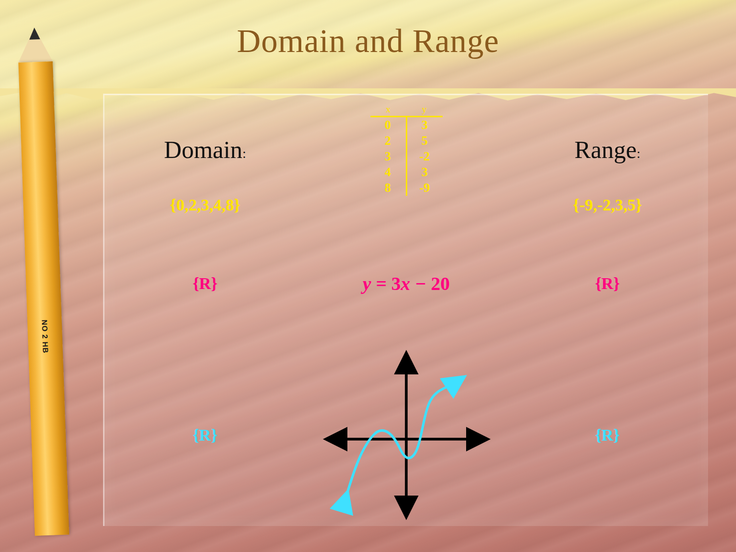Domain and Range
NO 2 HB
Domain:
| x | y |
| --- | --- |
| 0 | 3 |
| 2 | 5 |
| 3 | -2 |
| 4 | 3 |
| 8 | -9 |
Range:
{0,2,3,4,8}
{-9,-2,3,5}
{R}
y = 3x − 20
{R}
{R}
{R}